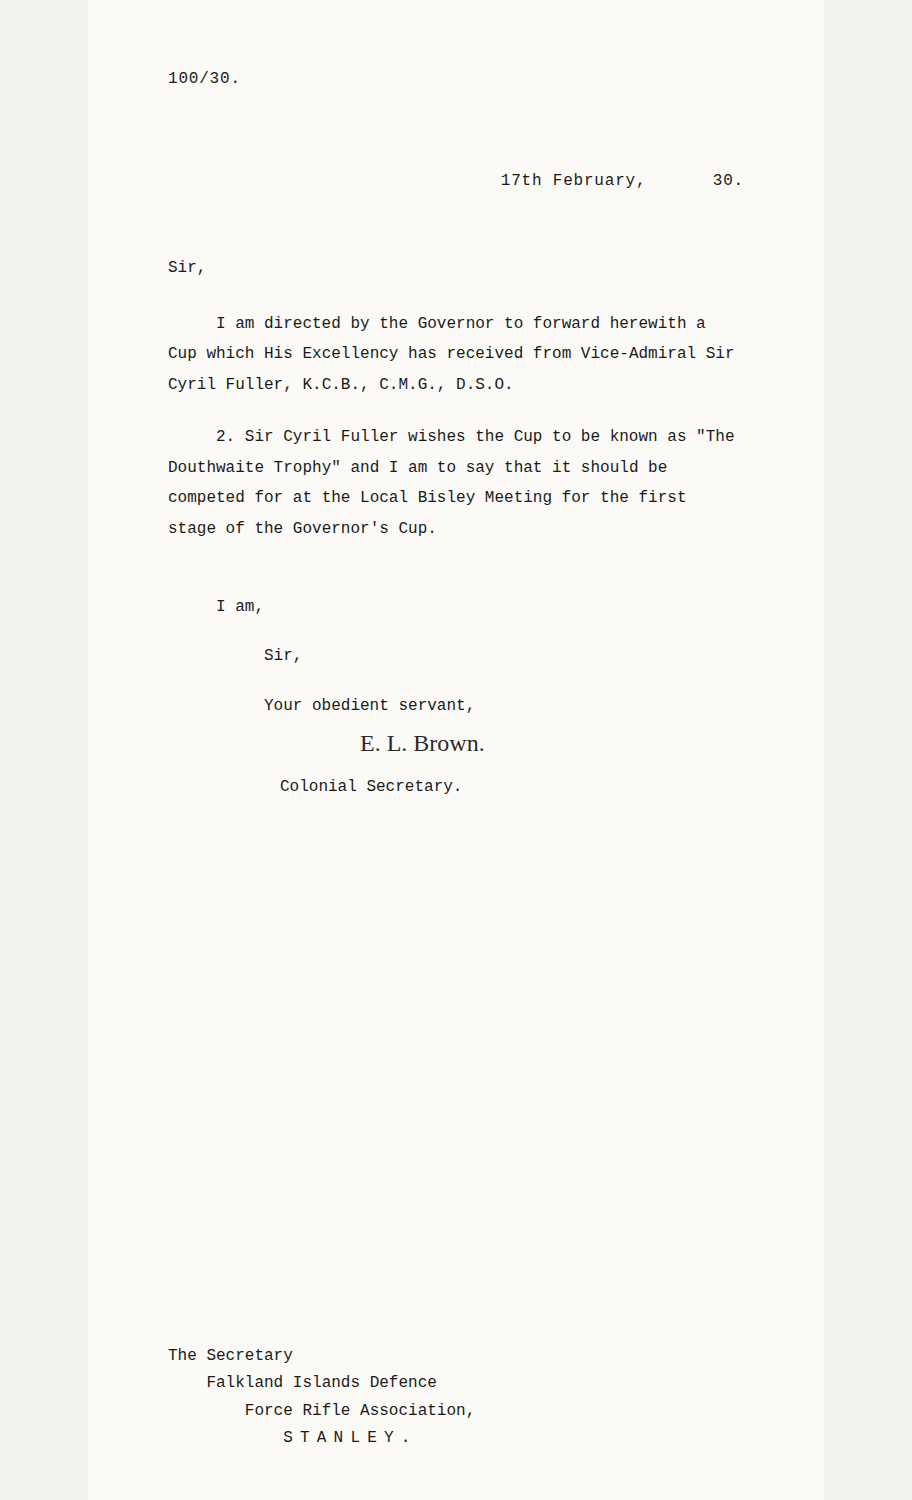100/30.
17th February, 30.
Sir,
I am directed by the Governor to forward herewith a Cup which His Excellency has received from Vice-Admiral Sir Cyril Fuller, K.C.B., C.M.G., D.S.O.
2. Sir Cyril Fuller wishes the Cup to be known as "The Douthwaite Trophy" and I am to say that it should be competed for at the Local Bisley Meeting for the first stage of the Governor's Cup.
I am,
Sir,
Your obedient servant,
E. L. Brown.
Colonial Secretary.
The Secretary
Falkland Islands Defence
Force Rifle Association,
STANLEY.